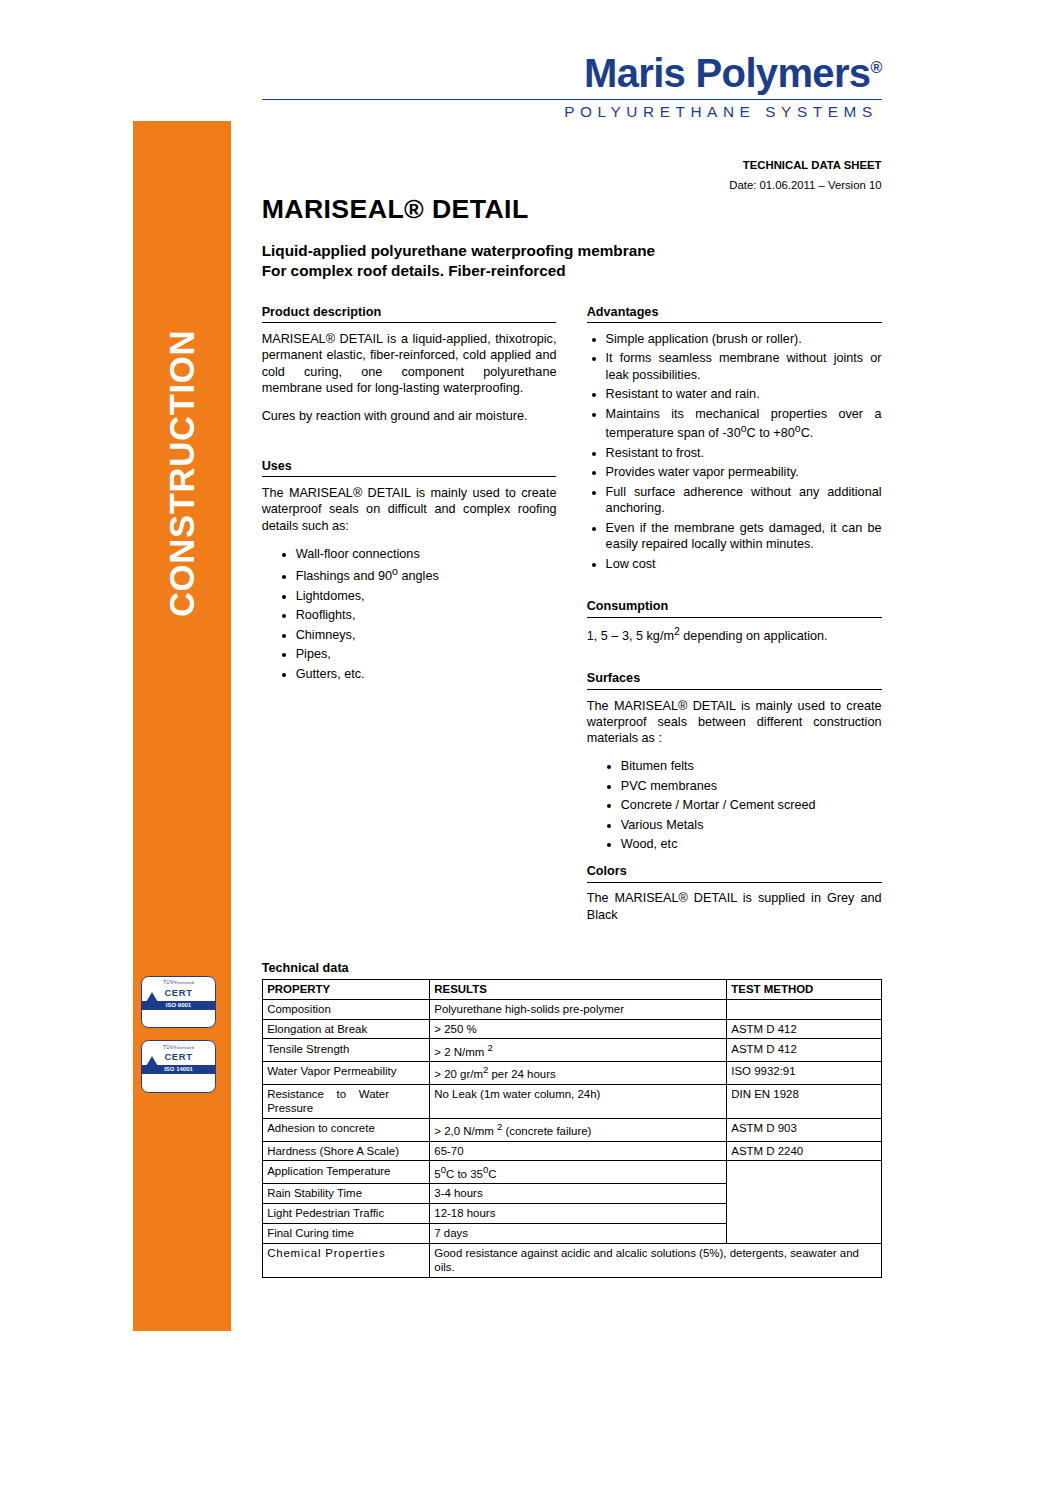CONSTRUCTION
TÜVRheinland
CERT
ISO 9001
TÜVRheinland
CERT
ISO 14001
Maris Polymers®
POLYURETHANE SYSTEMS
TECHNICAL DATA SHEET
Date: 01.06.2011 – Version 10
MARISEAL® DETAIL
Liquid-applied polyurethane waterproofing membrane
For complex roof details. Fiber-reinforced
Product description
MARISEAL® DETAIL is a liquid-applied, thixotropic, permanent elastic, fiber-reinforced, cold applied and cold curing, one component polyurethane membrane used for long-lasting waterproofing.
Cures by reaction with ground and air moisture.
Uses
The MARISEAL® DETAIL is mainly used to create waterproof seals on difficult and complex roofing details such as:
Wall-floor connections
Flashings and 90o angles
Lightdomes,
Rooflights,
Chimneys,
Pipes,
Gutters, etc.
Advantages
Simple application (brush or roller).
It forms seamless membrane without joints or leak possibilities.
Resistant to water and rain.
Maintains its mechanical properties over a temperature span of -30oC to +80oC.
Resistant to frost.
Provides water vapor permeability.
Full surface adherence without any additional anchoring.
Even if the membrane gets damaged, it can be easily repaired locally within minutes.
Low cost
Consumption
1, 5 – 3, 5 kg/m2 depending on application.
Surfaces
The MARISEAL® DETAIL is mainly used to create waterproof seals between different construction materials as :
Bitumen felts
PVC membranes
Concrete / Mortar / Cement screed
Various Metals
Wood, etc
Colors
The MARISEAL® DETAIL is supplied in Grey and Black
Technical data
| PROPERTY | RESULTS | TEST METHOD |
| --- | --- | --- |
| Composition | Polyurethane high-solids pre-polymer | |
| Elongation at Break | > 250 % | ASTM D 412 |
| Tensile Strength | > 2 N/mm 2 | ASTM D 412 |
| Water Vapor Permeability | > 20 gr/m 2 per 24 hours | ISO 9932:91 |
| Resistance to Water Pressure | No Leak (1m water column, 24h) | DIN EN 1928 |
| Adhesion to concrete | > 2,0 N/mm 2 (concrete failure) | ASTM D 903 |
| Hardness (Shore A Scale) | 65-70 | ASTM D 2240 |
| Application Temperature | 5 0 C to 35 0 C | |
| Rain Stability Time | 3-4 hours |
| Light Pedestrian Traffic | 12-18 hours |
| Final Curing time | 7 days |
| Chemical Properties | Good resistance against acidic and alcalic solutions (5%), detergents, seawater and oils. |